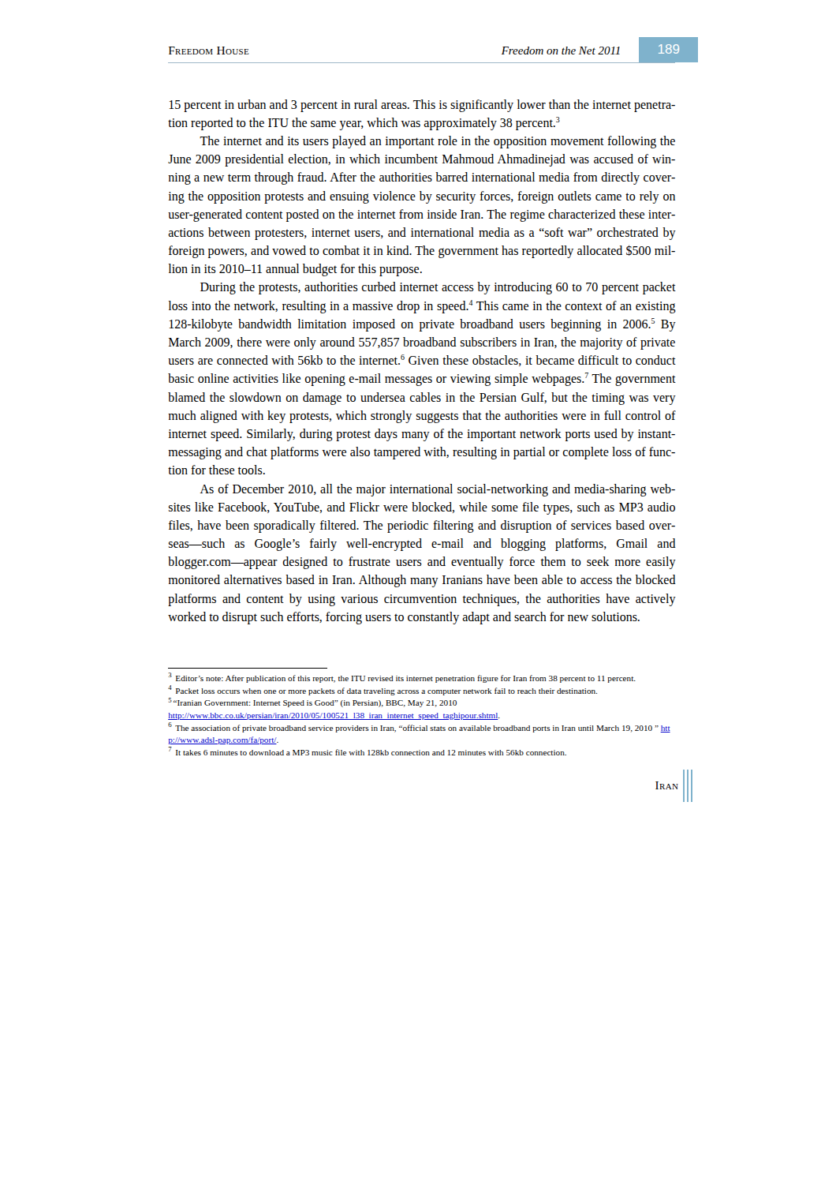Freedom House Freedom on the Net 2011
189
15 percent in urban and 3 percent in rural areas. This is significantly lower than the internet penetration reported to the ITU the same year, which was approximately 38 percent.3
The internet and its users played an important role in the opposition movement following the June 2009 presidential election, in which incumbent Mahmoud Ahmadinejad was accused of winning a new term through fraud. After the authorities barred international media from directly covering the opposition protests and ensuing violence by security forces, foreign outlets came to rely on user-generated content posted on the internet from inside Iran. The regime characterized these interactions between protesters, internet users, and international media as a “soft war” orchestrated by foreign powers, and vowed to combat it in kind. The government has reportedly allocated $500 million in its 2010–11 annual budget for this purpose.
During the protests, authorities curbed internet access by introducing 60 to 70 percent packet loss into the network, resulting in a massive drop in speed.4 This came in the context of an existing 128-kilobyte bandwidth limitation imposed on private broadband users beginning in 2006.5 By March 2009, there were only around 557,857 broadband subscribers in Iran, the majority of private users are connected with 56kb to the internet.6 Given these obstacles, it became difficult to conduct basic online activities like opening e-mail messages or viewing simple webpages.7 The government blamed the slowdown on damage to undersea cables in the Persian Gulf, but the timing was very much aligned with key protests, which strongly suggests that the authorities were in full control of internet speed. Similarly, during protest days many of the important network ports used by instant-messaging and chat platforms were also tampered with, resulting in partial or complete loss of function for these tools.
As of December 2010, all the major international social-networking and media-sharing websites like Facebook, YouTube, and Flickr were blocked, while some file types, such as MP3 audio files, have been sporadically filtered. The periodic filtering and disruption of services based overseas—such as Google’s fairly well-encrypted e-mail and blogging platforms, Gmail and blogger.com—appear designed to frustrate users and eventually force them to seek more easily monitored alternatives based in Iran. Although many Iranians have been able to access the blocked platforms and content by using various circumvention techniques, the authorities have actively worked to disrupt such efforts, forcing users to constantly adapt and search for new solutions.
3 Editor’s note: After publication of this report, the ITU revised its internet penetration figure for Iran from 38 percent to 11 percent.
4 Packet loss occurs when one or more packets of data traveling across a computer network fail to reach their destination.
5“Iranian Government: Internet Speed is Good” (in Persian), BBC, May 21, 2010
http://www.bbc.co.uk/persian/iran/2010/05/100521_l38_iran_internet_speed_taghipour.shtml.
6 The association of private broadband service providers in Iran, “official stats on available broadband ports in Iran until March 19, 2010 ” http://www.adsl-pap.com/fa/port/.
7 It takes 6 minutes to download a MP3 music file with 128kb connection and 12 minutes with 56kb connection.
Iran